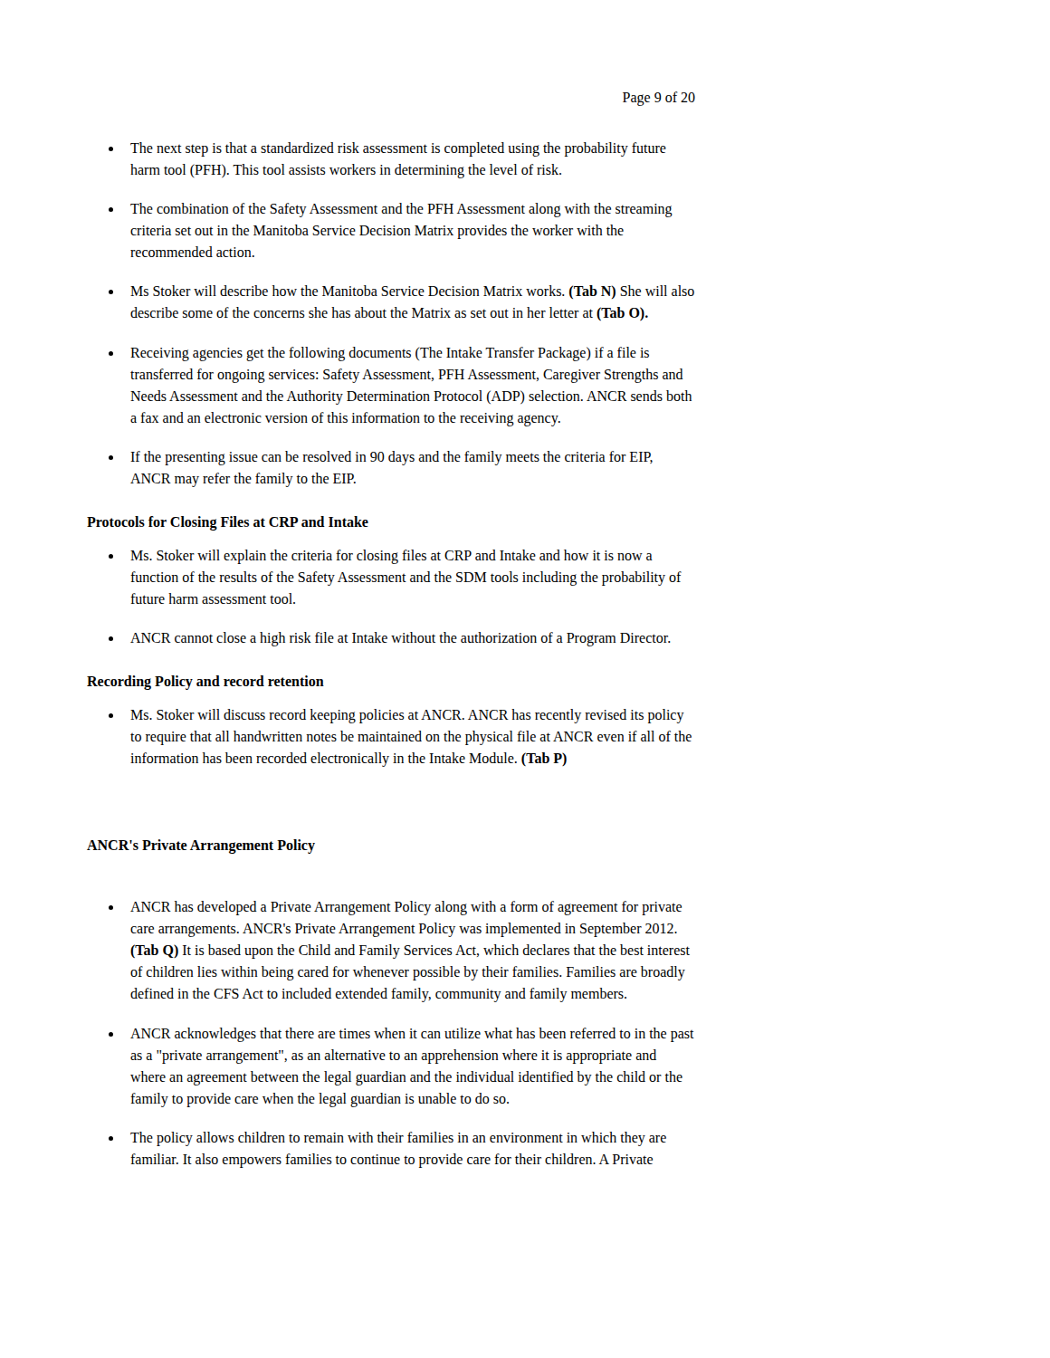Page 9 of 20
The next step is that a standardized risk assessment is completed using the probability future harm tool (PFH). This tool assists workers in determining the level of risk.
The combination of the Safety Assessment and the PFH Assessment along with the streaming criteria set out in the Manitoba Service Decision Matrix provides the worker with the recommended action.
Ms Stoker will describe how the Manitoba Service Decision Matrix works. (Tab N) She will also describe some of the concerns she has about the Matrix as set out in her letter at (Tab O).
Receiving agencies get the following documents (The Intake Transfer Package) if a file is transferred for ongoing services: Safety Assessment, PFH Assessment, Caregiver Strengths and Needs Assessment and the Authority Determination Protocol (ADP) selection. ANCR sends both a fax and an electronic version of this information to the receiving agency.
If the presenting issue can be resolved in 90 days and the family meets the criteria for EIP, ANCR may refer the family to the EIP.
Protocols for Closing Files at CRP and Intake
Ms. Stoker will explain the criteria for closing files at CRP and Intake and how it is now a function of the results of the Safety Assessment and the SDM tools including the probability of future harm assessment tool.
ANCR cannot close a high risk file at Intake without the authorization of a Program Director.
Recording Policy and record retention
Ms. Stoker will discuss record keeping policies at ANCR. ANCR has recently revised its policy to require that all handwritten notes be maintained on the physical file at ANCR even if all of the information has been recorded electronically in the Intake Module. (Tab P)
ANCR's Private Arrangement Policy
ANCR has developed a Private Arrangement Policy along with a form of agreement for private care arrangements. ANCR's Private Arrangement Policy was implemented in September 2012. (Tab Q) It is based upon the Child and Family Services Act, which declares that the best interest of children lies within being cared for whenever possible by their families. Families are broadly defined in the CFS Act to included extended family, community and family members.
ANCR acknowledges that there are times when it can utilize what has been referred to in the past as a "private arrangement", as an alternative to an apprehension where it is appropriate and where an agreement between the legal guardian and the individual identified by the child or the family to provide care when the legal guardian is unable to do so.
The policy allows children to remain with their families in an environment in which they are familiar. It also empowers families to continue to provide care for their children. A Private